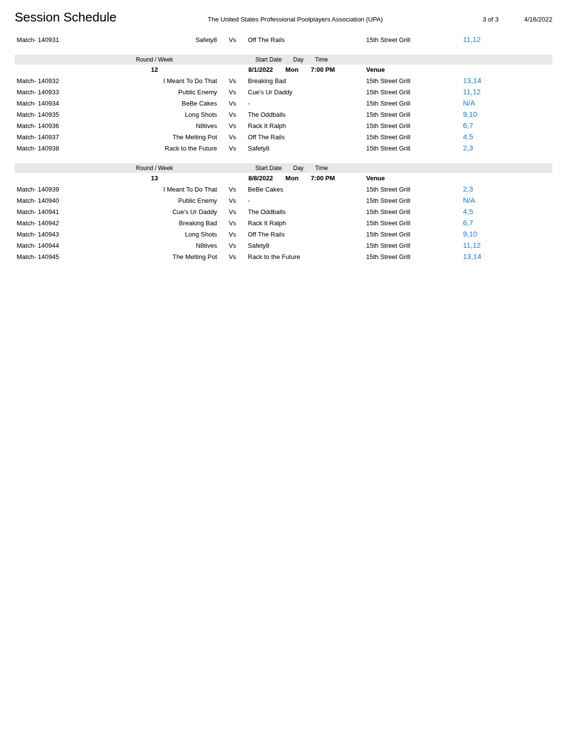Session Schedule
The United States Professional Poolplayers Association (UPA)
3 of 3
4/16/2022
| Match- 140931 | Safety8 | Vs | Off The Rails | 15th Street Grill | 11,12 | |
| | Round / Week | Start Date Day Time | | | |
| | 12 | 8/1/2022 Mon 7:00 PM | Venue | | |
| Match- 140932 | I Meant To Do That | Vs | Breaking Bad | 15th Street Grill | 13,14 | |
| Match- 140933 | Public Enemy | Vs | Cue's Ur Daddy | 15th Street Grill | 11,12 | |
| Match- 140934 | BeBe Cakes | Vs | - | 15th Street Grill | N/A | |
| Match- 140935 | Long Shots | Vs | The Oddballs | 15th Street Grill | 9,10 | |
| Match- 140936 | N8tives | Vs | Rack It Ralph | 15th Street Grill | 6,7 | |
| Match- 140937 | The Melting Pot | Vs | Off The Rails | 15th Street Grill | 4,5 | |
| Match- 140938 | Rack to the Future | Vs | Safety8 | 15th Street Grill | 2,3 | |
| | Round / Week | Start Date Day Time | | | |
| | 13 | 8/8/2022 Mon 7:00 PM | Venue | | |
| Match- 140939 | I Meant To Do That | Vs | BeBe Cakes | 15th Street Grill | 2,3 | |
| Match- 140940 | Public Enemy | Vs | - | 15th Street Grill | N/A | |
| Match- 140941 | Cue's Ur Daddy | Vs | The Oddballs | 15th Street Grill | 4,5 | |
| Match- 140942 | Breaking Bad | Vs | Rack It Ralph | 15th Street Grill | 6,7 | |
| Match- 140943 | Long Shots | Vs | Off The Rails | 15th Street Grill | 9,10 | |
| Match- 140944 | N8tives | Vs | Safety8 | 15th Street Grill | 11,12 | |
| Match- 140945 | The Melting Pot | Vs | Rack to the Future | 15th Street Grill | 13,14 | |